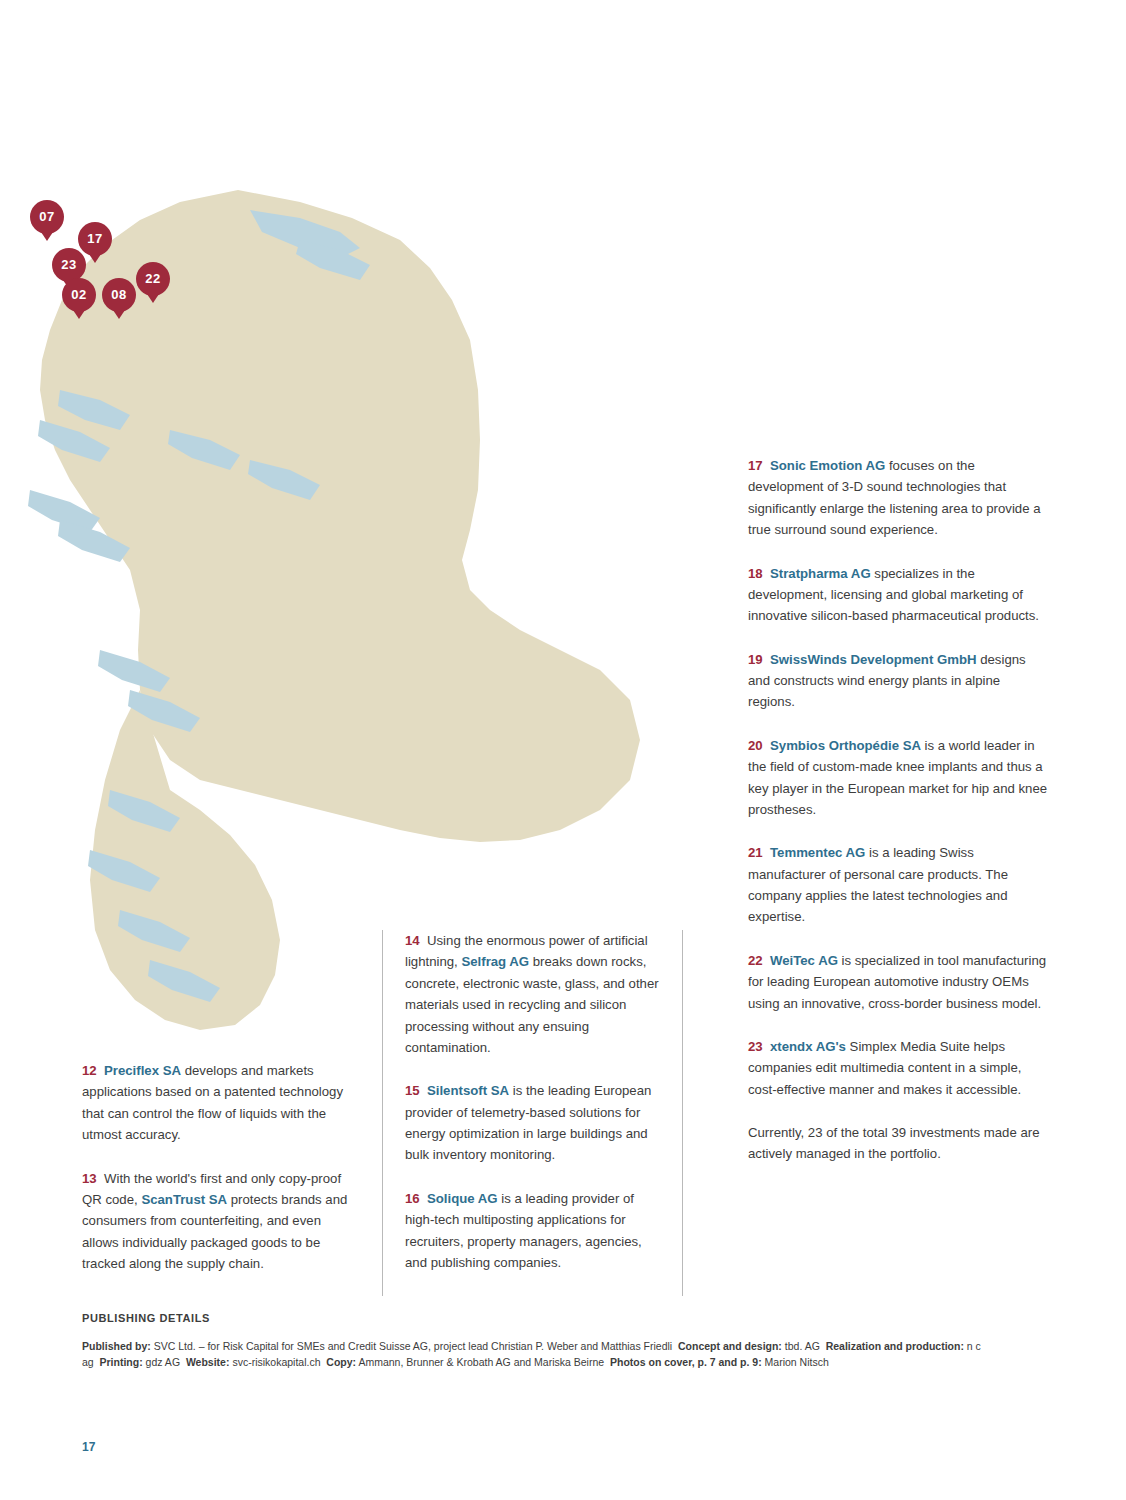07
17
23
02
08
22
17 Sonic Emotion AG focuses on the development of 3-D sound technologies that significantly enlarge the listening area to provide a true surround sound experience.
18 Stratpharma AG specializes in the development, licensing and global marketing of innovative silicon-based pharmaceutical products.
19 SwissWinds Development GmbH designs and constructs wind energy plants in alpine regions.
20 Symbios Orthopédie SA is a world leader in the field of custom-made knee implants and thus a key player in the European market for hip and knee prostheses.
21 Temmentec AG is a leading Swiss manufacturer of personal care products. The company applies the latest technologies and expertise.
22 WeiTec AG is specialized in tool manufacturing for leading European automotive industry OEMs using an innovative, cross-border business model.
23 xtendx AG's Simplex Media Suite helps companies edit multimedia content in a simple, cost-effective manner and makes it accessible.
Currently, 23 of the total 39 investments made are actively managed in the portfolio.
12 Preciflex SA develops and markets applications based on a patented technology that can control the flow of liquids with the utmost accuracy.
13 With the world's first and only copy-proof QR code, ScanTrust SA protects brands and consumers from counterfeiting, and even allows individually packaged goods to be tracked along the supply chain.
14 Using the enormous power of artificial lightning, Selfrag AG breaks down rocks, concrete, electronic waste, glass, and other materials used in recycling and silicon processing without any ensuing contamination.
15 Silentsoft SA is the leading European provider of telemetry-based solutions for energy optimization in large buildings and bulk inventory monitoring.
16 Solique AG is a leading provider of high-tech multiposting applications for recruiters, property managers, agencies, and publishing companies.
PUBLISHING DETAILS
Published by: SVC Ltd. – for Risk Capital for SMEs and Credit Suisse AG, project lead Christian P. Weber and Matthias Friedli Concept and design: tbd. AG Realization and production: n c ag Printing: gdz AG Website: svc-risikokapital.ch Copy: Ammann, Brunner & Krobath AG and Mariska Beirne Photos on cover, p. 7 and p. 9: Marion Nitsch
17